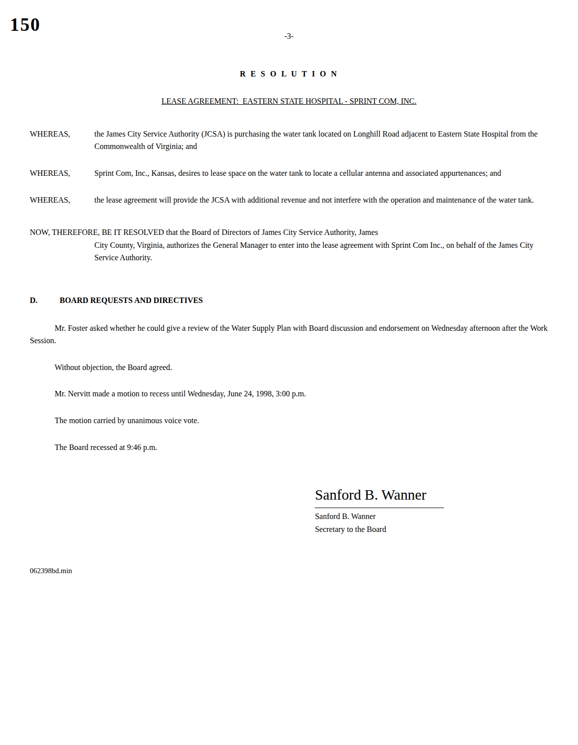150
-3-
R E S O L U T I O N
LEASE AGREEMENT: EASTERN STATE HOSPITAL - SPRINT COM, INC.
WHEREAS,
the James City Service Authority (JCSA) is purchasing the water tank located on Longhill Road adjacent to Eastern State Hospital from the Commonwealth of Virginia; and
WHEREAS,
Sprint Com, Inc., Kansas, desires to lease space on the water tank to locate a cellular antenna and associated appurtenances; and
WHEREAS,
the lease agreement will provide the JCSA with additional revenue and not interfere with the operation and maintenance of the water tank.
NOW, THEREFORE, BE IT RESOLVED that the Board of Directors of James City Service Authority, James
City County, Virginia, authorizes the General Manager to enter into the lease agreement with Sprint Com Inc., on behalf of the James City Service Authority.
D. BOARD REQUESTS AND DIRECTIVES
Mr. Foster asked whether he could give a review of the Water Supply Plan with Board discussion and endorsement on Wednesday afternoon after the Work Session.
Without objection, the Board agreed.
Mr. Nervitt made a motion to recess until Wednesday, June 24, 1998, 3:00 p.m.
The motion carried by unanimous voice vote.
The Board recessed at 9:46 p.m.
Sanford B. Wanner
Sanford B. Wanner
Secretary to the Board
062398bd.min